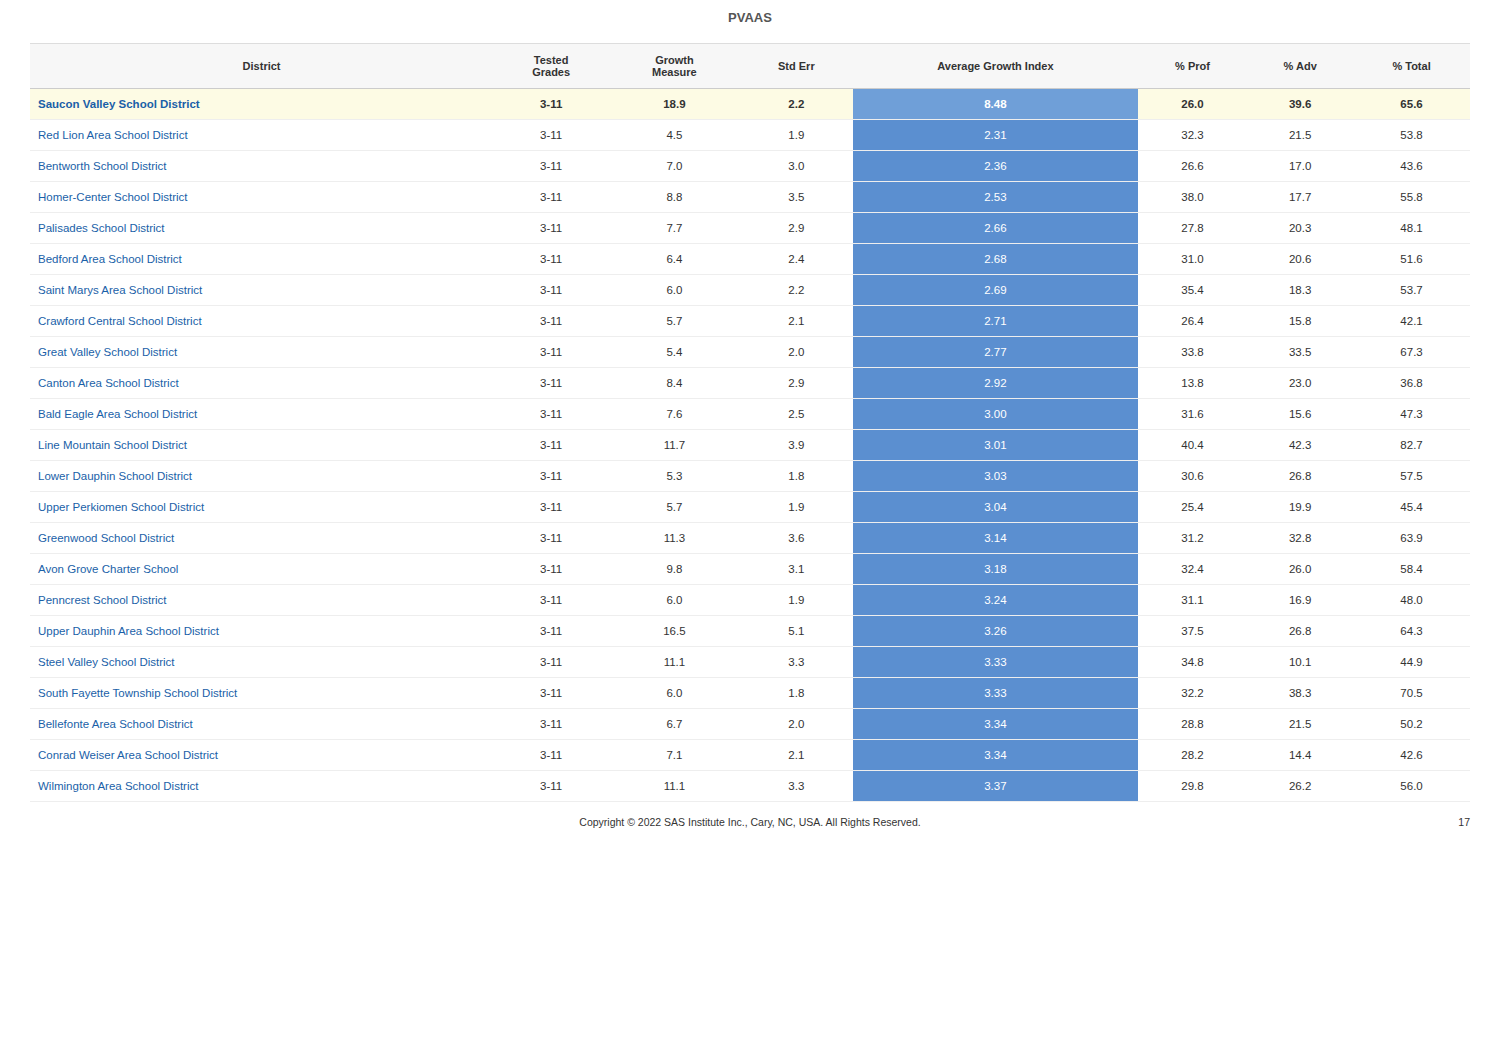PVAAS
| District | Tested Grades | Growth Measure | Std Err | Average Growth Index | % Prof | % Adv | % Total |
| --- | --- | --- | --- | --- | --- | --- | --- |
| Saucon Valley School District | 3-11 | 18.9 | 2.2 | 8.48 | 26.0 | 39.6 | 65.6 |
| Red Lion Area School District | 3-11 | 4.5 | 1.9 | 2.31 | 32.3 | 21.5 | 53.8 |
| Bentworth School District | 3-11 | 7.0 | 3.0 | 2.36 | 26.6 | 17.0 | 43.6 |
| Homer-Center School District | 3-11 | 8.8 | 3.5 | 2.53 | 38.0 | 17.7 | 55.8 |
| Palisades School District | 3-11 | 7.7 | 2.9 | 2.66 | 27.8 | 20.3 | 48.1 |
| Bedford Area School District | 3-11 | 6.4 | 2.4 | 2.68 | 31.0 | 20.6 | 51.6 |
| Saint Marys Area School District | 3-11 | 6.0 | 2.2 | 2.69 | 35.4 | 18.3 | 53.7 |
| Crawford Central School District | 3-11 | 5.7 | 2.1 | 2.71 | 26.4 | 15.8 | 42.1 |
| Great Valley School District | 3-11 | 5.4 | 2.0 | 2.77 | 33.8 | 33.5 | 67.3 |
| Canton Area School District | 3-11 | 8.4 | 2.9 | 2.92 | 13.8 | 23.0 | 36.8 |
| Bald Eagle Area School District | 3-11 | 7.6 | 2.5 | 3.00 | 31.6 | 15.6 | 47.3 |
| Line Mountain School District | 3-11 | 11.7 | 3.9 | 3.01 | 40.4 | 42.3 | 82.7 |
| Lower Dauphin School District | 3-11 | 5.3 | 1.8 | 3.03 | 30.6 | 26.8 | 57.5 |
| Upper Perkiomen School District | 3-11 | 5.7 | 1.9 | 3.04 | 25.4 | 19.9 | 45.4 |
| Greenwood School District | 3-11 | 11.3 | 3.6 | 3.14 | 31.2 | 32.8 | 63.9 |
| Avon Grove Charter School | 3-11 | 9.8 | 3.1 | 3.18 | 32.4 | 26.0 | 58.4 |
| Penncrest School District | 3-11 | 6.0 | 1.9 | 3.24 | 31.1 | 16.9 | 48.0 |
| Upper Dauphin Area School District | 3-11 | 16.5 | 5.1 | 3.26 | 37.5 | 26.8 | 64.3 |
| Steel Valley School District | 3-11 | 11.1 | 3.3 | 3.33 | 34.8 | 10.1 | 44.9 |
| South Fayette Township School District | 3-11 | 6.0 | 1.8 | 3.33 | 32.2 | 38.3 | 70.5 |
| Bellefonte Area School District | 3-11 | 6.7 | 2.0 | 3.34 | 28.8 | 21.5 | 50.2 |
| Conrad Weiser Area School District | 3-11 | 7.1 | 2.1 | 3.34 | 28.2 | 14.4 | 42.6 |
| Wilmington Area School District | 3-11 | 11.1 | 3.3 | 3.37 | 29.8 | 26.2 | 56.0 |
Copyright © 2022 SAS Institute Inc., Cary, NC, USA. All Rights Reserved. 17